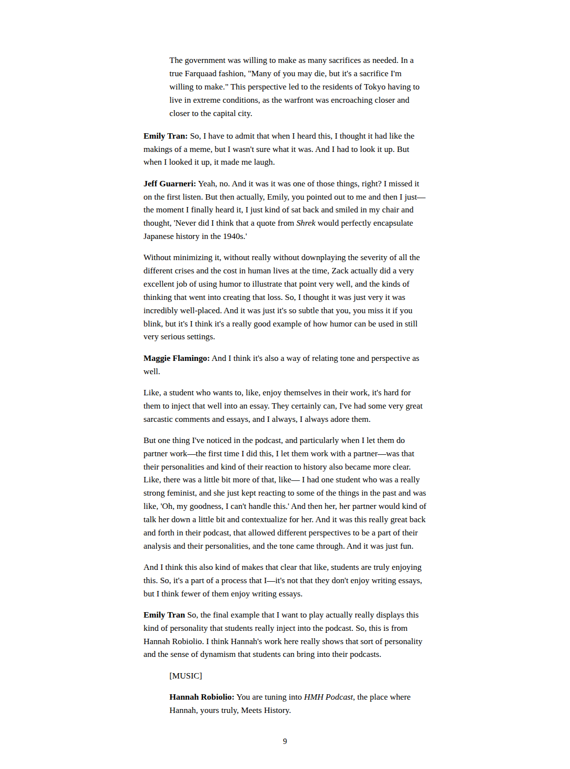The government was willing to make as many sacrifices as needed. In a true Farquaad fashion, "Many of you may die, but it's a sacrifice I'm willing to make." This perspective led to the residents of Tokyo having to live in extreme conditions, as the warfront was encroaching closer and closer to the capital city.
Emily Tran: So, I have to admit that when I heard this, I thought it had like the makings of a meme, but I wasn't sure what it was. And I had to look it up. But when I looked it up, it made me laugh.
Jeff Guarneri: Yeah, no. And it was it was one of those things, right? I missed it on the first listen. But then actually, Emily, you pointed out to me and then I just— the moment I finally heard it, I just kind of sat back and smiled in my chair and thought, 'Never did I think that a quote from Shrek would perfectly encapsulate Japanese history in the 1940s.'
Without minimizing it, without really without downplaying the severity of all the different crises and the cost in human lives at the time, Zack actually did a very excellent job of using humor to illustrate that point very well, and the kinds of thinking that went into creating that loss. So, I thought it was just very it was incredibly well-placed. And it was just it's so subtle that you, you miss it if you blink, but it's I think it's a really good example of how humor can be used in still very serious settings.
Maggie Flamingo: And I think it's also a way of relating tone and perspective as well.
Like, a student who wants to, like, enjoy themselves in their work, it's hard for them to inject that well into an essay. They certainly can, I've had some very great sarcastic comments and essays, and I always, I always adore them.
But one thing I've noticed in the podcast, and particularly when I let them do partner work—the first time I did this, I let them work with a partner—was that their personalities and kind of their reaction to history also became more clear. Like, there was a little bit more of that, like— I had one student who was a really strong feminist, and she just kept reacting to some of the things in the past and was like, 'Oh, my goodness, I can't handle this.' And then her, her partner would kind of talk her down a little bit and contextualize for her. And it was this really great back and forth in their podcast, that allowed different perspectives to be a part of their analysis and their personalities, and the tone came through. And it was just fun.
And I think this also kind of makes that clear that like, students are truly enjoying this. So, it's a part of a process that I—it's not that they don't enjoy writing essays, but I think fewer of them enjoy writing essays.
Emily Tran So, the final example that I want to play actually really displays this kind of personality that students really inject into the podcast. So, this is from Hannah Robiolio. I think Hannah's work here really shows that sort of personality and the sense of dynamism that students can bring into their podcasts.
[MUSIC]
Hannah Robiolio: You are tuning into HMH Podcast, the place where Hannah, yours truly, Meets History.
9